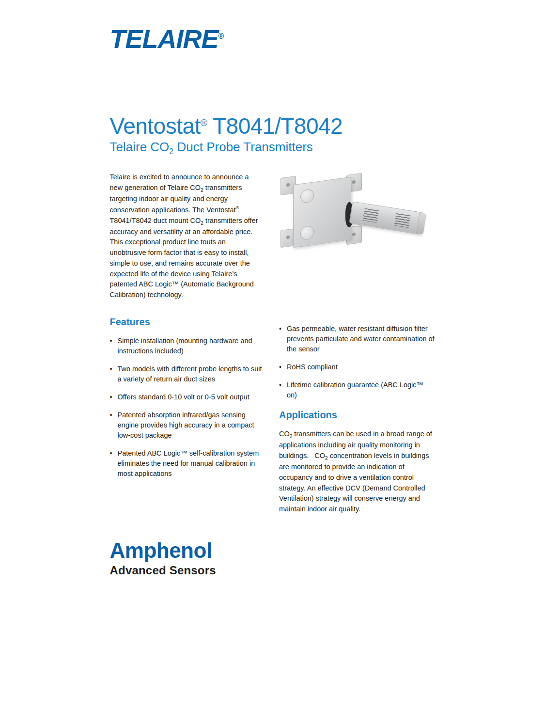TELAIRE®
Ventostat® T8041/T8042
Telaire CO2 Duct Probe Transmitters
Telaire is excited to announce to announce a new generation of Telaire CO2 transmitters targeting indoor air quality and energy conservation applications. The Ventostat® T8041/T8042 duct mount CO2 transmitters offer accuracy and versatility at an affordable price. This exceptional product line touts an unobtrusive form factor that is easy to install, simple to use, and remains accurate over the expected life of the device using Telaire’s patented ABC Logic™ (Automatic Background Calibration) technology.
Features
Simple installation (mounting hardware and instructions included)
Two models with different probe lengths to suit a variety of return air duct sizes
Offers standard 0-10 volt or 0-5 volt output
Patented absorption infrared/gas sensing engine provides high accuracy in a compact low-cost package
Patented ABC Logic™ self-calibration system eliminates the need for manual calibration in most applications
Gas permeable, water resistant diffusion filter prevents particulate and water contamination of the sensor
RoHS compliant
Lifetime calibration guarantee (ABC Logic™ on)
Applications
CO2 transmitters can be used in a broad range of applications including air quality monitoring in buildings. CO2 concentration levels in buildings are monitored to provide an indication of occupancy and to drive a ventilation control strategy. An effective DCV (Demand Controlled Ventilation) strategy will conserve energy and maintain indoor air quality.
Amphenol
Advanced Sensors